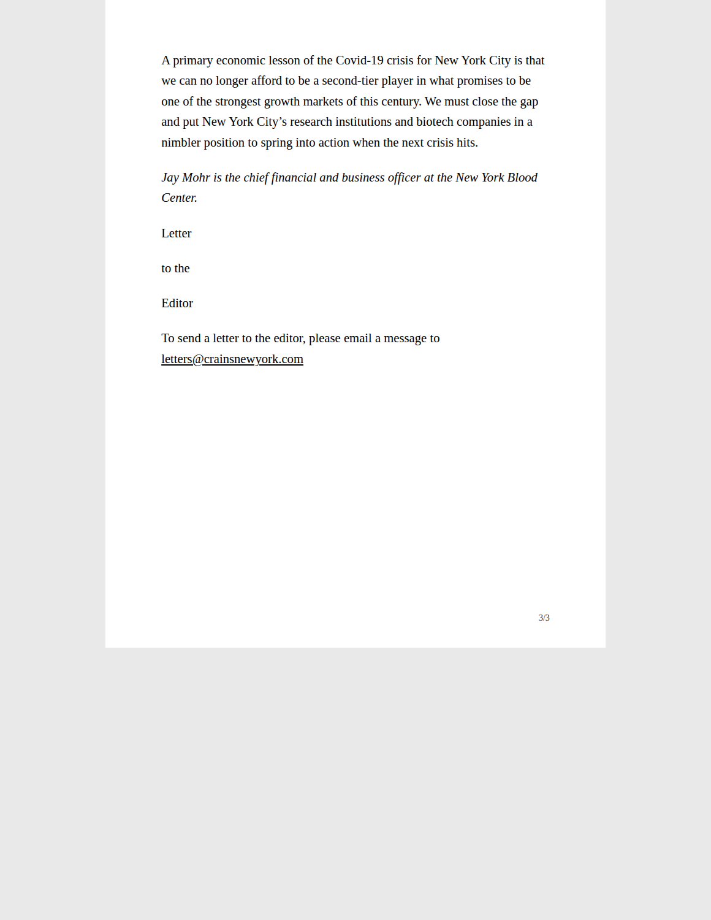A primary economic lesson of the Covid-19 crisis for New York City is that we can no longer afford to be a second-tier player in what promises to be one of the strongest growth markets of this century. We must close the gap and put New York City’s research institutions and biotech companies in a nimbler position to spring into action when the next crisis hits.
Jay Mohr is the chief financial and business officer at the New York Blood Center.
Letter
to the
Editor
To send a letter to the editor, please email a message to letters@crainsnewyork.com
3/3